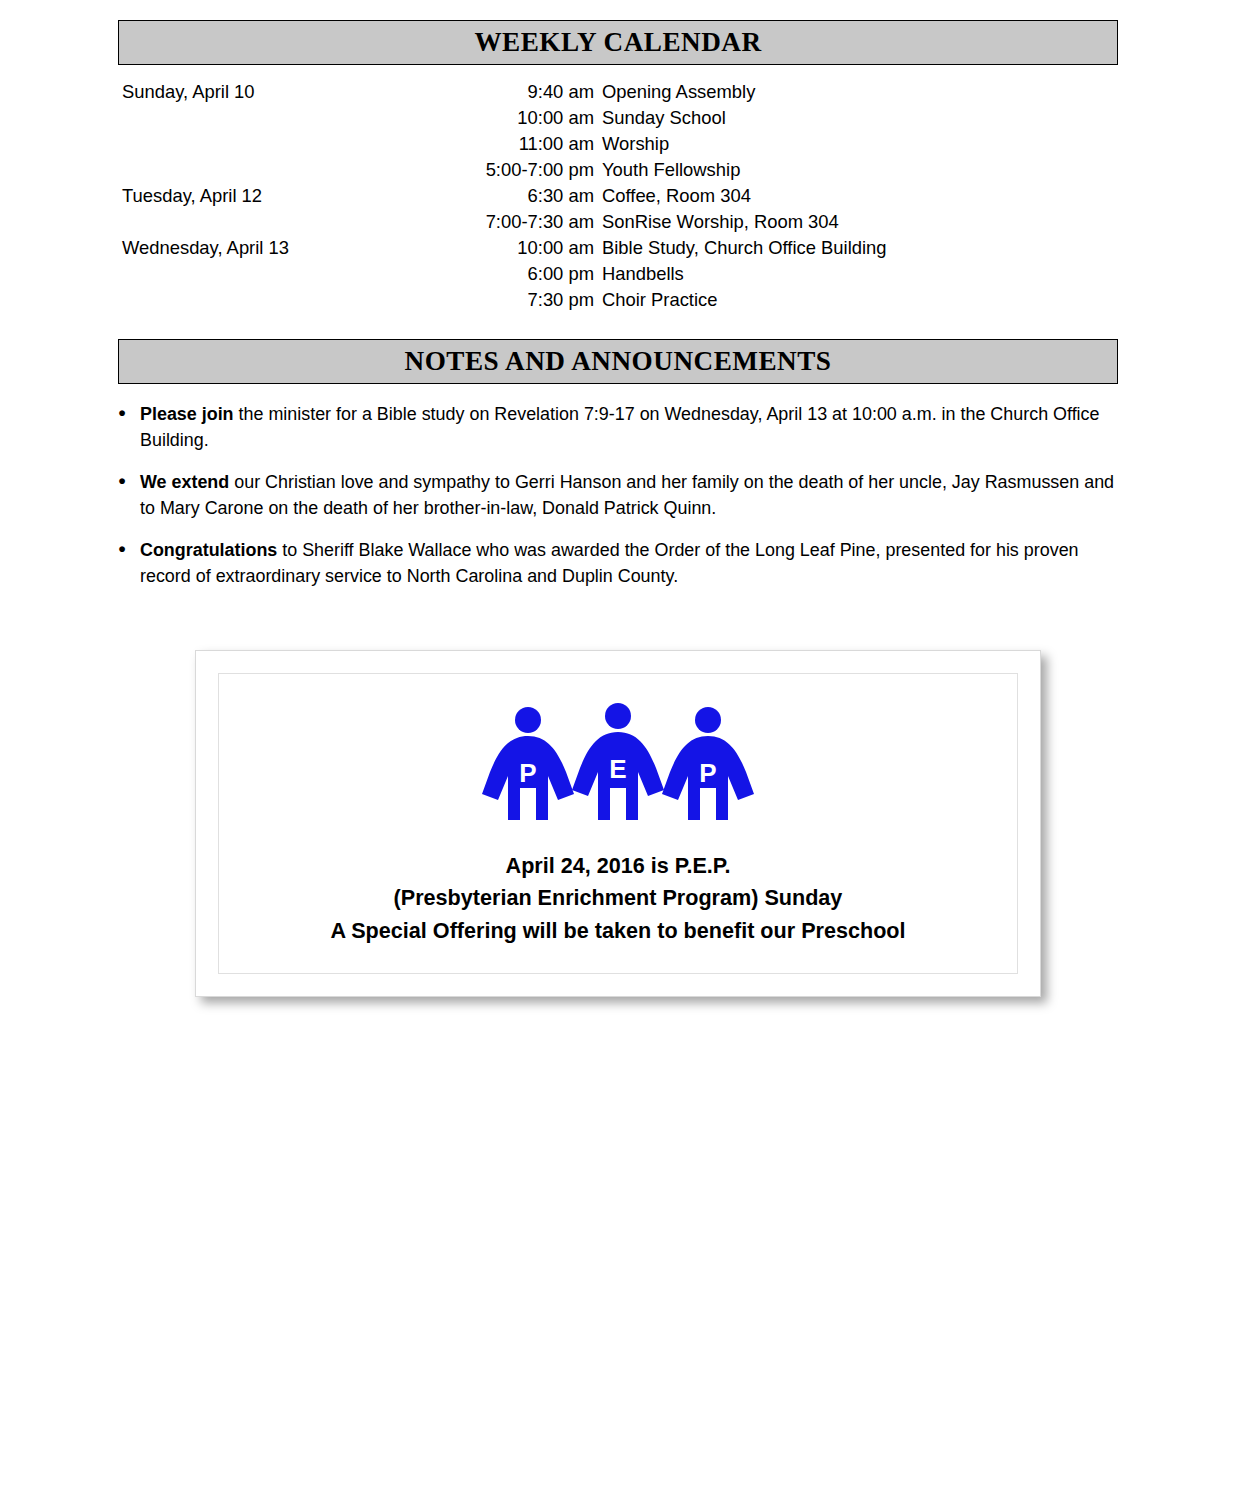WEEKLY CALENDAR
| Sunday, April 10 | 9:40 am | Opening Assembly |
| | 10:00 am | Sunday School |
| | 11:00 am | Worship |
| | 5:00-7:00 pm | Youth Fellowship |
| Tuesday, April 12 | 6:30 am | Coffee, Room 304 |
| | 7:00-7:30 am | SonRise Worship, Room 304 |
| Wednesday, April 13 | 10:00 am | Bible Study, Church Office Building |
| | 6:00 pm | Handbells |
| | 7:30 pm | Choir Practice |
NOTES AND ANNOUNCEMENTS
Please join the minister for a Bible study on Revelation 7:9-17 on Wednesday, April 13 at 10:00 a.m. in the Church Office Building.
We extend our Christian love and sympathy to Gerri Hanson and her family on the death of her uncle, Jay Rasmussen and to Mary Carone on the death of her brother-in-law, Donald Patrick Quinn.
Congratulations to Sheriff Blake Wallace who was awarded the Order of the Long Leaf Pine, presented for his proven record of extraordinary service to North Carolina and Duplin County.
P E P
April 24, 2016 is P.E.P.
(Presbyterian Enrichment Program) Sunday
A Special Offering will be taken to benefit our Preschool